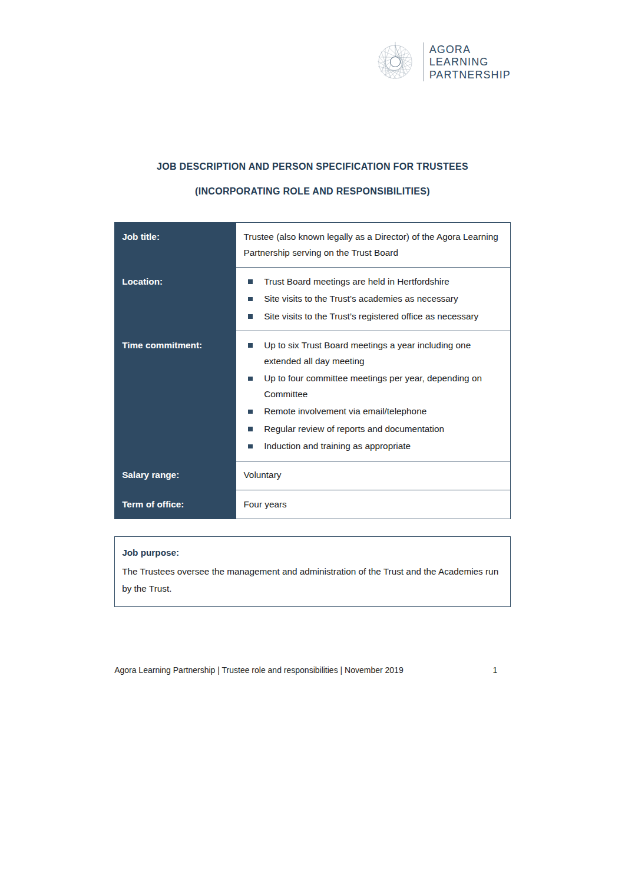Agora Learning Partnership
JOB DESCRIPTION AND PERSON SPECIFICATION FOR TRUSTEES
(INCORPORATING ROLE AND RESPONSIBILITIES)
| Job title: | Trustee (also known legally as a Director) of the Agora Learning Partnership serving on the Trust Board |
| Location: | Trust Board meetings are held in Hertfordshire Site visits to the Trust’s academies as necessary Site visits to the Trust’s registered office as necessary |
| Time commitment: | Up to six Trust Board meetings a year including one extended all day meeting Up to four committee meetings per year, depending on Committee Remote involvement via email/telephone Regular review of reports and documentation Induction and training as appropriate |
| Salary range: | Voluntary |
| Term of office: | Four years |
| Job purpose: The Trustees oversee the management and administration of the Trust and the Academies run by the Trust. |
Agora Learning Partnership | Trustee role and responsibilities | November 2019
1